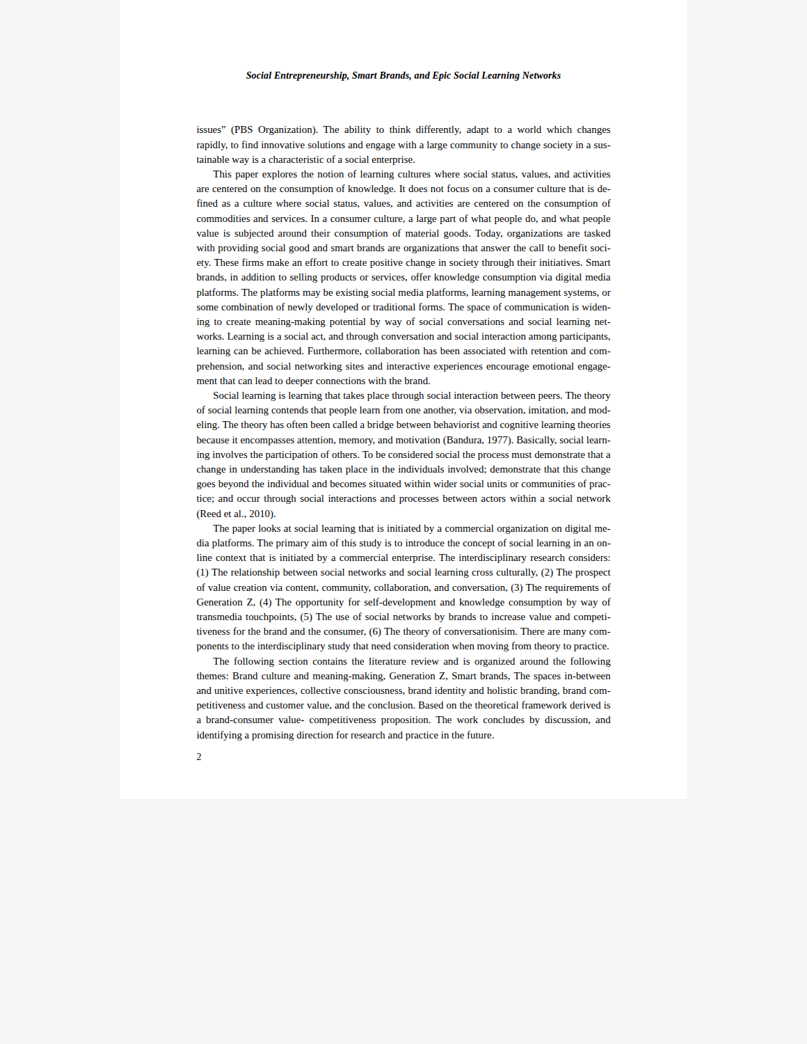Social Entrepreneurship, Smart Brands, and Epic Social Learning Networks
issues” (PBS Organization). The ability to think differently, adapt to a world which changes rapidly, to find innovative solutions and engage with a large community to change society in a sustainable way is a characteristic of a social enterprise.
This paper explores the notion of learning cultures where social status, values, and activities are centered on the consumption of knowledge. It does not focus on a consumer culture that is defined as a culture where social status, values, and activities are centered on the consumption of commodities and services. In a consumer culture, a large part of what people do, and what people value is subjected around their consumption of material goods. Today, organizations are tasked with providing social good and smart brands are organizations that answer the call to benefit society. These firms make an effort to create positive change in society through their initiatives. Smart brands, in addition to selling products or services, offer knowledge consumption via digital media platforms. The platforms may be existing social media platforms, learning management systems, or some combination of newly developed or traditional forms. The space of communication is widening to create meaning-making potential by way of social conversations and social learning networks. Learning is a social act, and through conversation and social interaction among participants, learning can be achieved. Furthermore, collaboration has been associated with retention and comprehension, and social networking sites and interactive experiences encourage emotional engagement that can lead to deeper connections with the brand.
Social learning is learning that takes place through social interaction between peers. The theory of social learning contends that people learn from one another, via observation, imitation, and modeling. The theory has often been called a bridge between behaviorist and cognitive learning theories because it encompasses attention, memory, and motivation (Bandura, 1977). Basically, social learning involves the participation of others. To be considered social the process must demonstrate that a change in understanding has taken place in the individuals involved; demonstrate that this change goes beyond the individual and becomes situated within wider social units or communities of practice; and occur through social interactions and processes between actors within a social network (Reed et al., 2010).
The paper looks at social learning that is initiated by a commercial organization on digital media platforms. The primary aim of this study is to introduce the concept of social learning in an online context that is initiated by a commercial enterprise. The interdisciplinary research considers: (1) The relationship between social networks and social learning cross culturally, (2) The prospect of value creation via content, community, collaboration, and conversation, (3) The requirements of Generation Z, (4) The opportunity for self-development and knowledge consumption by way of transmedia touchpoints, (5) The use of social networks by brands to increase value and competitiveness for the brand and the consumer, (6) The theory of conversationisim. There are many components to the interdisciplinary study that need consideration when moving from theory to practice.
The following section contains the literature review and is organized around the following themes: Brand culture and meaning-making, Generation Z, Smart brands, The spaces in-between and unitive experiences, collective consciousness, brand identity and holistic branding, brand competitiveness and customer value, and the conclusion. Based on the theoretical framework derived is a brand-consumer value- competitiveness proposition. The work concludes by discussion, and identifying a promising direction for research and practice in the future.
2